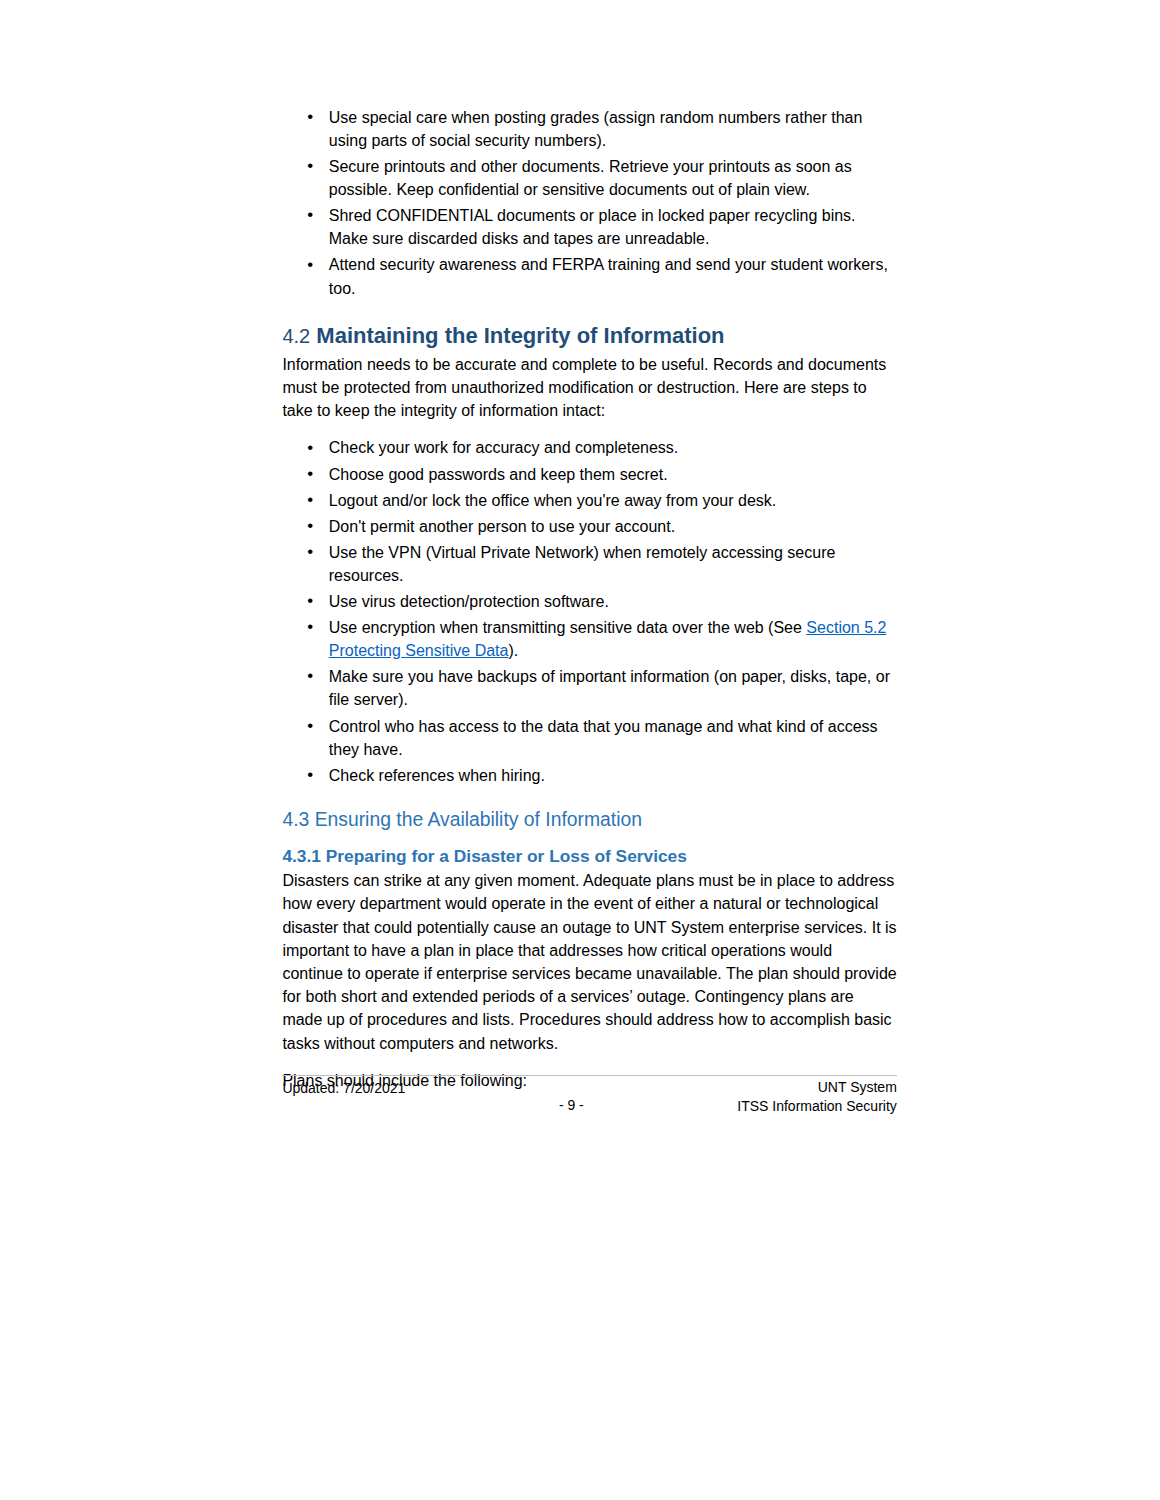Use special care when posting grades (assign random numbers rather than using parts of social security numbers).
Secure printouts and other documents. Retrieve your printouts as soon as possible. Keep confidential or sensitive documents out of plain view.
Shred CONFIDENTIAL documents or place in locked paper recycling bins. Make sure discarded disks and tapes are unreadable.
Attend security awareness and FERPA training and send your student workers, too.
4.2 Maintaining the Integrity of Information
Information needs to be accurate and complete to be useful. Records and documents must be protected from unauthorized modification or destruction. Here are steps to take to keep the integrity of information intact:
Check your work for accuracy and completeness.
Choose good passwords and keep them secret.
Logout and/or lock the office when you're away from your desk.
Don't permit another person to use your account.
Use the VPN (Virtual Private Network) when remotely accessing secure resources.
Use virus detection/protection software.
Use encryption when transmitting sensitive data over the web (See Section 5.2 Protecting Sensitive Data).
Make sure you have backups of important information (on paper, disks, tape, or file server).
Control who has access to the data that you manage and what kind of access they have.
Check references when hiring.
4.3 Ensuring the Availability of Information
4.3.1 Preparing for a Disaster or Loss of Services
Disasters can strike at any given moment. Adequate plans must be in place to address how every department would operate in the event of either a natural or technological disaster that could potentially cause an outage to UNT System enterprise services. It is important to have a plan in place that addresses how critical operations would continue to operate if enterprise services became unavailable. The plan should provide for both short and extended periods of a services’ outage. Contingency plans are made up of procedures and lists. Procedures should address how to accomplish basic tasks without computers and networks.
Plans should include the following:
Updated: 7/20/2021
- 9 -
UNT System ITSS Information Security